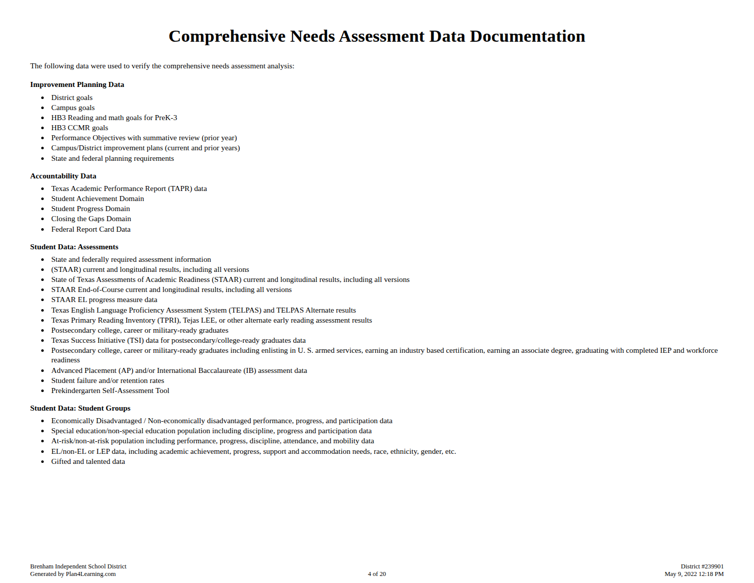Comprehensive Needs Assessment Data Documentation
The following data were used to verify the comprehensive needs assessment analysis:
Improvement Planning Data
District goals
Campus goals
HB3 Reading and math goals for PreK-3
HB3 CCMR goals
Performance Objectives with summative review (prior year)
Campus/District improvement plans (current and prior years)
State and federal planning requirements
Accountability Data
Texas Academic Performance Report (TAPR) data
Student Achievement Domain
Student Progress Domain
Closing the Gaps Domain
Federal Report Card Data
Student Data: Assessments
State and federally required assessment information
(STAAR) current and longitudinal results, including all versions
State of Texas Assessments of Academic Readiness (STAAR) current and longitudinal results, including all versions
STAAR End-of-Course current and longitudinal results, including all versions
STAAR EL progress measure data
Texas English Language Proficiency Assessment System (TELPAS) and TELPAS Alternate results
Texas Primary Reading Inventory (TPRI), Tejas LEE, or other alternate early reading assessment results
Postsecondary college, career or military-ready graduates
Texas Success Initiative (TSI) data for postsecondary/college-ready graduates data
Postsecondary college, career or military-ready graduates including enlisting in U. S. armed services, earning an industry based certification, earning an associate degree, graduating with completed IEP and workforce readiness
Advanced Placement (AP) and/or International Baccalaureate (IB) assessment data
Student failure and/or retention rates
Prekindergarten Self-Assessment Tool
Student Data: Student Groups
Economically Disadvantaged / Non-economically disadvantaged performance, progress, and participation data
Special education/non-special education population including discipline, progress and participation data
At-risk/non-at-risk population including performance, progress, discipline, attendance, and mobility data
EL/non-EL or LEP data, including academic achievement, progress, support and accommodation needs, race, ethnicity, gender, etc.
Gifted and talented data
| Brenham Independent School District | | District #239901 |
| Generated by Plan4Learning.com | 4 of 20 | May 9, 2022 12:18 PM |